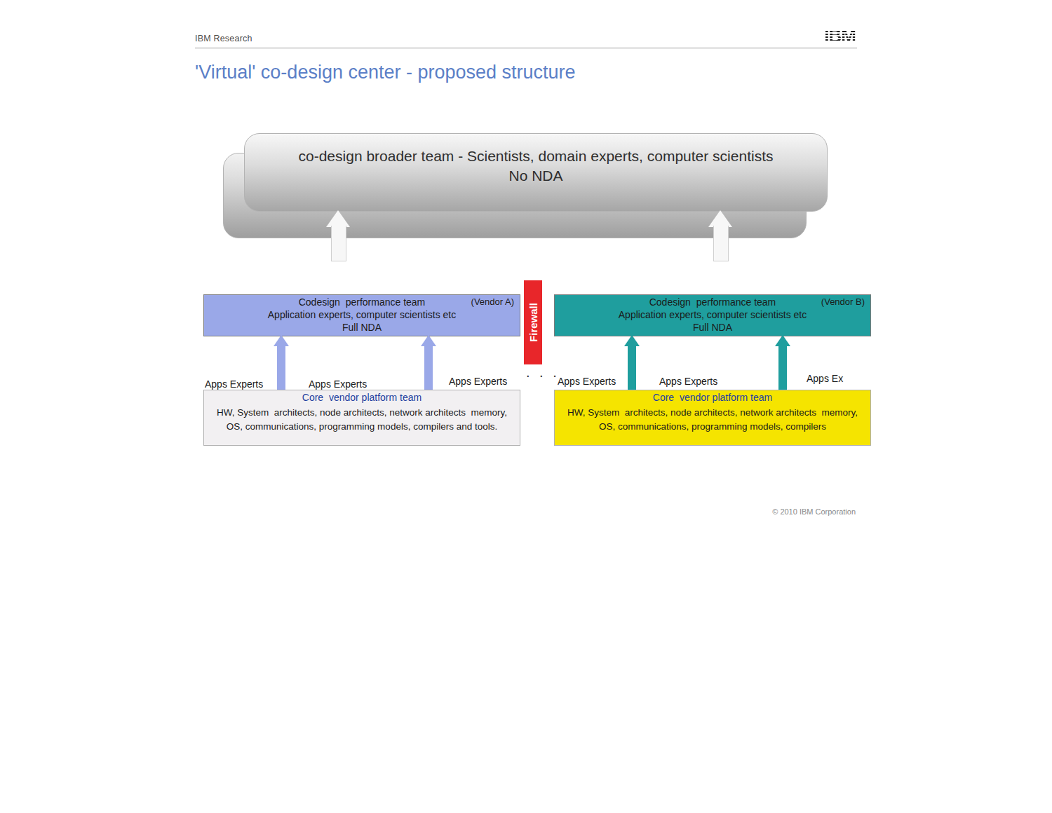IBM Research
IBM
'Virtual' co-design center - proposed structure
No NDA
co-design broader team - Scientists, domain experts, computer scientists
No NDA
Firewall
. . .
Codesign performance team
Application experts, computer scientists etc
Full NDA
(Vendor A)
Codesign performance team
Application experts, computer scientists etc
Full NDA
(Vendor B)
Apps Experts
Apps Experts
Apps Experts
Apps Experts
Apps Experts
Apps Ex
Core vendor platform team
HW, System architects, node architects, network architects memory,
OS, communications, programming models, compilers and tools.
Core vendor platform team
HW, System architects, node architects, network architects memory,
OS, communications, programming models, compilers
© 2010 IBM Corporation